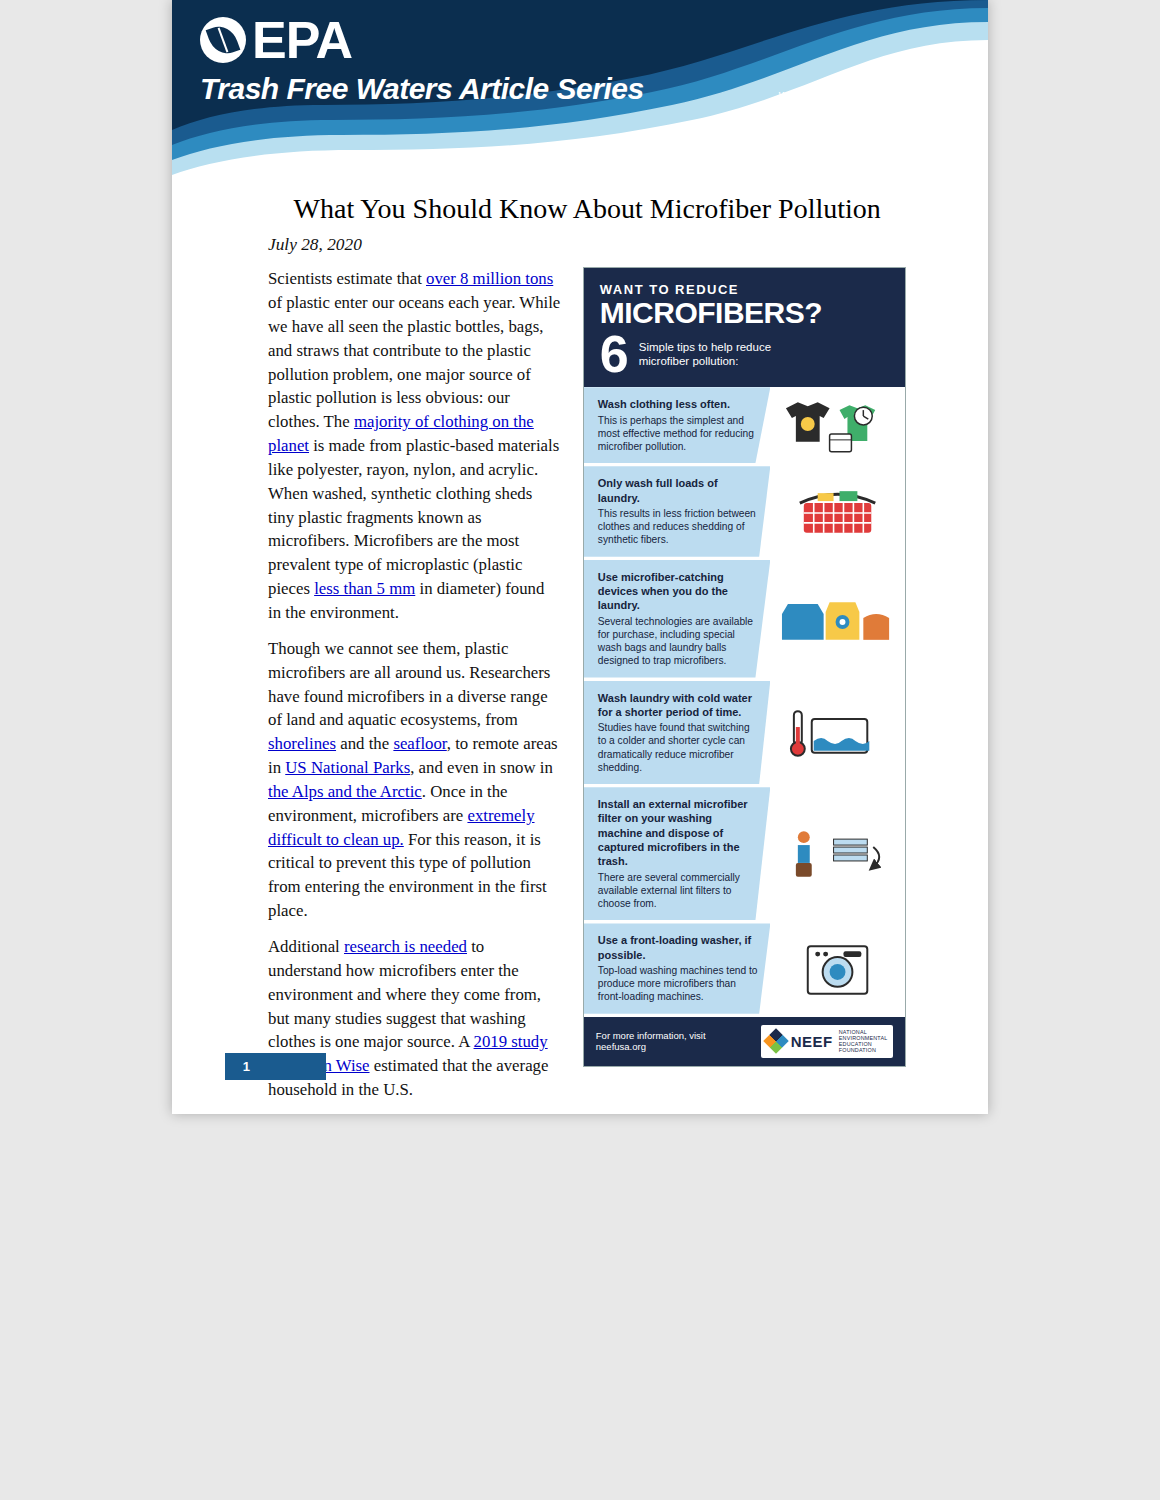EPA
Trash Free Waters Article Series www.epa.gov/trash-free-waters
What You Should Know About Microfiber Pollution
July 28, 2020
Scientists estimate that over 8 million tons of plastic enter our oceans each year. While we have all seen the plastic bottles, bags, and straws that contribute to the plastic pollution problem, one major source of plastic pollution is less obvious: our clothes. The majority of clothing on the planet is made from plastic-based materials like polyester, rayon, nylon, and acrylic. When washed, synthetic clothing sheds tiny plastic fragments known as microfibers. Microfibers are the most prevalent type of microplastic (plastic pieces less than 5 mm in diameter) found in the environment.
Though we cannot see them, plastic microfibers are all around us. Researchers have found microfibers in a diverse range of land and aquatic ecosystems, from shorelines and the seafloor, to remote areas in US National Parks, and even in snow in the Alps and the Arctic. Once in the environment, microfibers are extremely difficult to clean up. For this reason, it is critical to prevent this type of pollution from entering the environment in the first place.
Additional research is needed to understand how microfibers enter the environment and where they come from, but many studies suggest that washing clothes is one major source. A 2019 study by Ocean Wise estimated that the average household in the U.S.
WANT TO REDUCE
MICROFIBERS?
6 Simple tips to help reduce
microfiber pollution:
Wash clothing less often. This is perhaps the simplest and most effective method for reducing microfiber pollution.
Only wash full loads of laundry. This results in less friction between clothes and reduces shedding of synthetic fibers.
Use microfiber-catching devices when you do the laundry. Several technologies are available for purchase, including special wash bags and laundry balls designed to trap microfibers.
Wash laundry with cold water for a shorter period of time. Studies have found that switching to a colder and shorter cycle can dramatically reduce microfiber shedding.
Install an external microfiber filter on your washing machine and dispose of captured microfibers in the trash. There are several commercially available external lint filters to choose from.
Use a front-loading washer, if possible. Top-load washing machines tend to produce more microfibers than front-loading machines.
For more information, visit neefusa.org NEEF National
Environmental
Education
Foundation
1